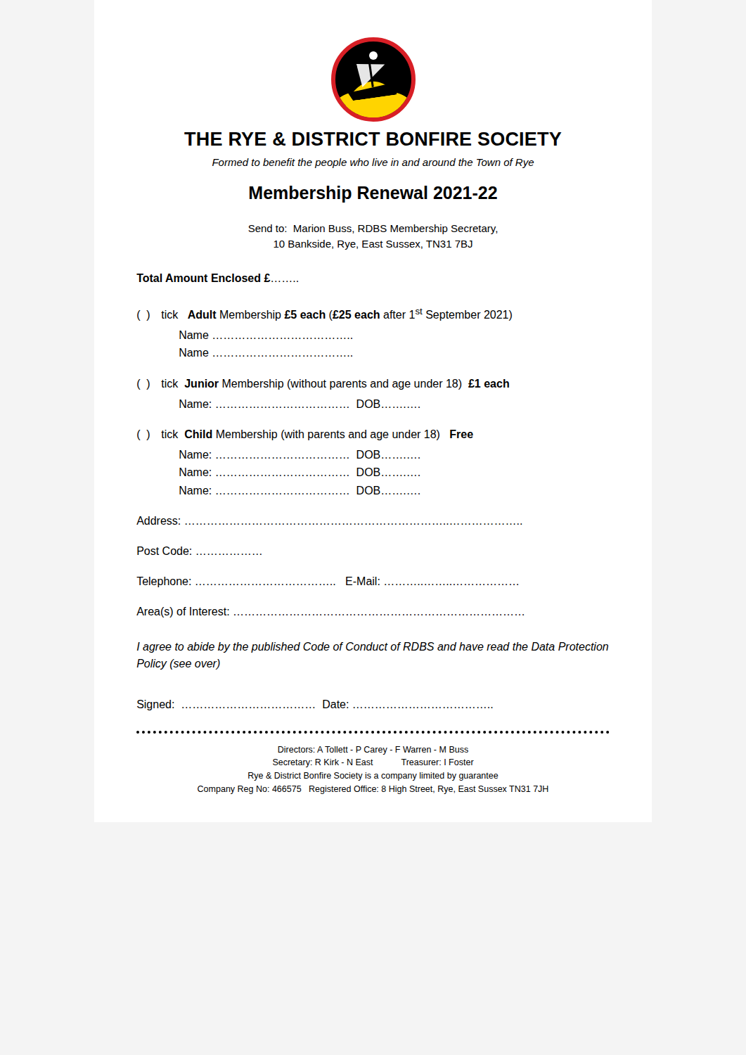THE RYE & DISTRICT BONFIRE SOCIETY
Formed to benefit the people who live in and around the Town of Rye
Membership Renewal 2021-22
Send to: Marion Buss, RDBS Membership Secretary, 10 Bankside, Rye, East Sussex, TN31 7BJ
Total Amount Enclosed £……..
( ) tick Adult Membership £5 each (£25 each after 1st September 2021)
Name ………………………………..
Name ………………………………..
( ) tick Junior Membership (without parents and age under 18) £1 each
Name: ……………………………… DOB…….….
( ) tick Child Membership (with parents and age under 18) Free
Name: ……………………………… DOB…….….
Name: ……………………………… DOB…….….
Name: ……………………………… DOB…….….
Address: ……………………………………………………………..………………..
Post Code: ………………
Telephone: ……………………………….. E-Mail: ………..……..………………
Area(s) of Interest: ……………………………………………………………………
I agree to abide by the published Code of Conduct of RDBS and have read the Data Protection Policy (see over)
Signed: ……………………………… Date: ………………………………..
Directors: A Tollett - P Carey - F Warren - M Buss Secretary: R Kirk - N East Treasurer: I Foster Rye & District Bonfire Society is a company limited by guarantee Company Reg No: 466575 Registered Office: 8 High Street, Rye, East Sussex TN31 7JH